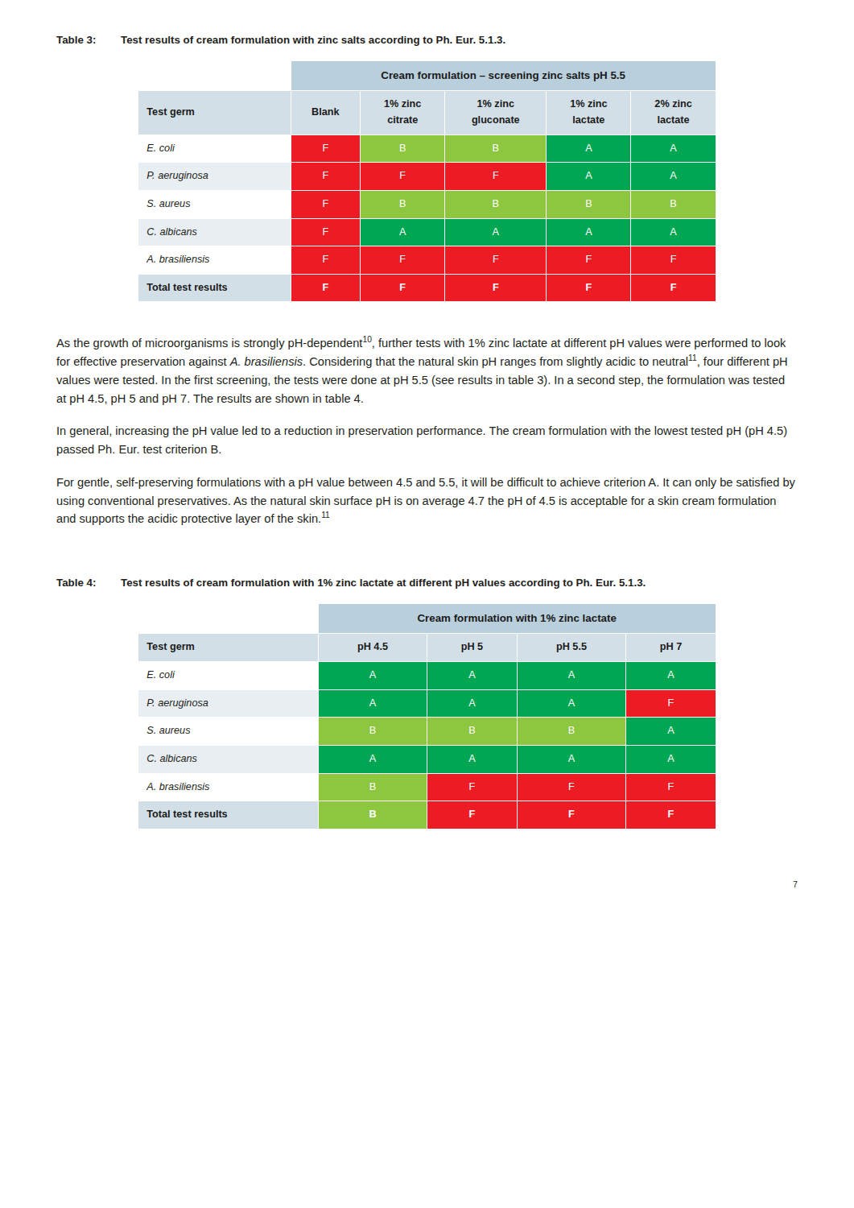Table 3: Test results of cream formulation with zinc salts according to Ph. Eur. 5.1.3.
| | Cream formulation – screening zinc salts pH 5.5 |
| Test germ | Blank | 1% zinc citrate | 1% zinc gluconate | 1% zinc lactate | 2% zinc lactate |
| E. coli | F | B | B | A | A |
| P. aeruginosa | F | F | F | A | A |
| S. aureus | F | B | B | B | B |
| C. albicans | F | A | A | A | A |
| A. brasiliensis | F | F | F | F | F |
| Total test results | F | F | F | F | F |
As the growth of microorganisms is strongly pH-dependent10, further tests with 1% zinc lactate at different pH values were performed to look for effective preservation against A. brasiliensis. Considering that the natural skin pH ranges from slightly acidic to neutral11, four different pH values were tested. In the first screening, the tests were done at pH 5.5 (see results in table 3). In a second step, the formulation was tested at pH 4.5, pH 5 and pH 7. The results are shown in table 4.
In general, increasing the pH value led to a reduction in preservation performance. The cream formulation with the lowest tested pH (pH 4.5) passed Ph. Eur. test criterion B.
For gentle, self-preserving formulations with a pH value between 4.5 and 5.5, it will be difficult to achieve criterion A. It can only be satisfied by using conventional preservatives. As the natural skin surface pH is on average 4.7 the pH of 4.5 is acceptable for a skin cream formulation and supports the acidic protective layer of the skin.11
Table 4: Test results of cream formulation with 1% zinc lactate at different pH values according to Ph. Eur. 5.1.3.
| | Cream formulation with 1% zinc lactate |
| Test germ | pH 4.5 | pH 5 | pH 5.5 | pH 7 |
| E. coli | A | A | A | A |
| P. aeruginosa | A | A | A | F |
| S. aureus | B | B | B | A |
| C. albicans | A | A | A | A |
| A. brasiliensis | B | F | F | F |
| Total test results | B | F | F | F |
7